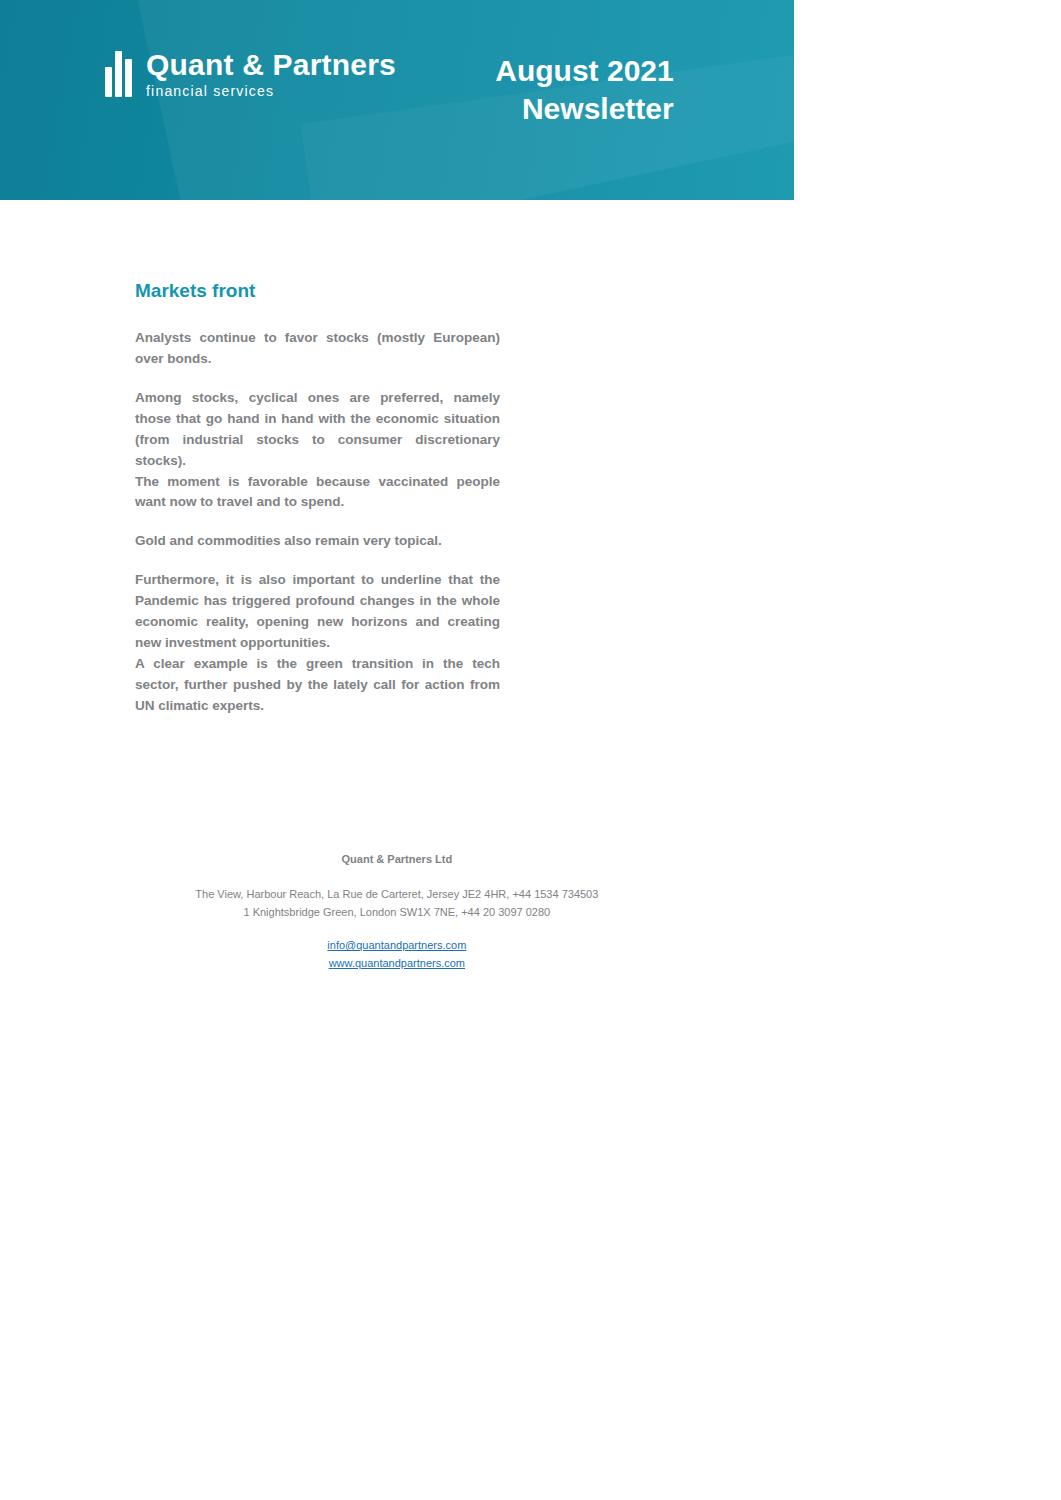Quant & Partners
financial services
August 2021
Newsletter
Markets front
Analysts continue to favor stocks (mostly European) over bonds.
Among stocks, cyclical ones are preferred, namely those that go hand in hand with the economic situation (from industrial stocks to consumer discretionary stocks).
The moment is favorable because vaccinated people want now to travel and to spend.
Gold and commodities also remain very topical.
Furthermore, it is also important to underline that the Pandemic has triggered profound changes in the whole economic reality, opening new horizons and creating new investment opportunities.
A clear example is the green transition in the tech sector, further pushed by the lately call for action from UN climatic experts.
Quant & Partners Ltd
The View, Harbour Reach, La Rue de Carteret, Jersey JE2 4HR, +44 1534 734503
1 Knightsbridge Green, London SW1X 7NE, +44 20 3097 0280
info@quantandpartners.com www.quantandpartners.com